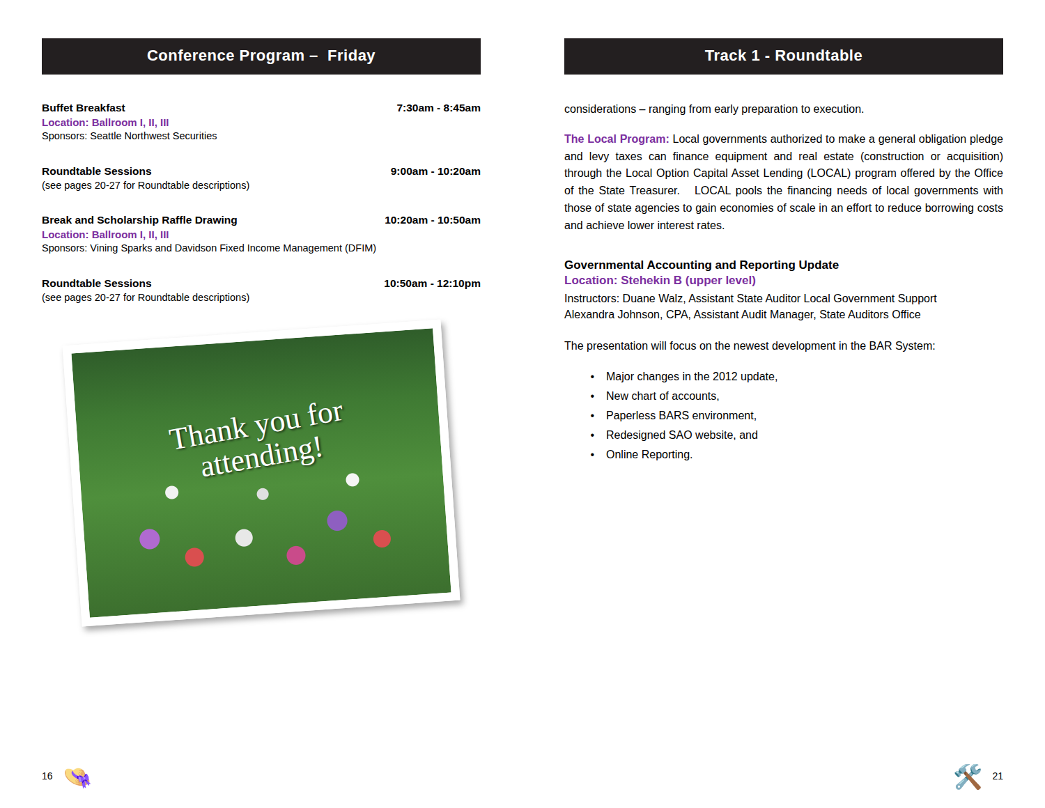Conference Program – Friday
Buffet Breakfast 7:30am - 8:45am
Location: Ballroom I, II, III
Sponsors: Seattle Northwest Securities
Roundtable Sessions 9:00am - 10:20am
(see pages 20-27 for Roundtable descriptions)
Break and Scholarship Raffle Drawing 10:20am - 10:50am
Location: Ballroom I, II, III
Sponsors: Vining Sparks and Davidson Fixed Income Management (DFIM)
Roundtable Sessions 10:50am - 12:10pm
(see pages 20-27 for Roundtable descriptions)
Thank you for
attending!
16
👒
Track 1 - Roundtable
considerations – ranging from early preparation to execution.
The Local Program: Local governments authorized to make a general obligation pledge and levy taxes can finance equipment and real estate (construction or acquisition) through the Local Option Capital Asset Lending (LOCAL) program offered by the Office of the State Treasurer. LOCAL pools the financing needs of local governments with those of state agencies to gain economies of scale in an effort to reduce borrowing costs and achieve lower interest rates.
Governmental Accounting and Reporting Update
Location: Stehekin B (upper level)
Instructors: Duane Walz, Assistant State Auditor Local Government Support
Alexandra Johnson, CPA, Assistant Audit Manager, State Auditors Office
The presentation will focus on the newest development in the BAR System:
Major changes in the 2012 update,
New chart of accounts,
Paperless BARS environment,
Redesigned SAO website, and
Online Reporting.
21
🛠️